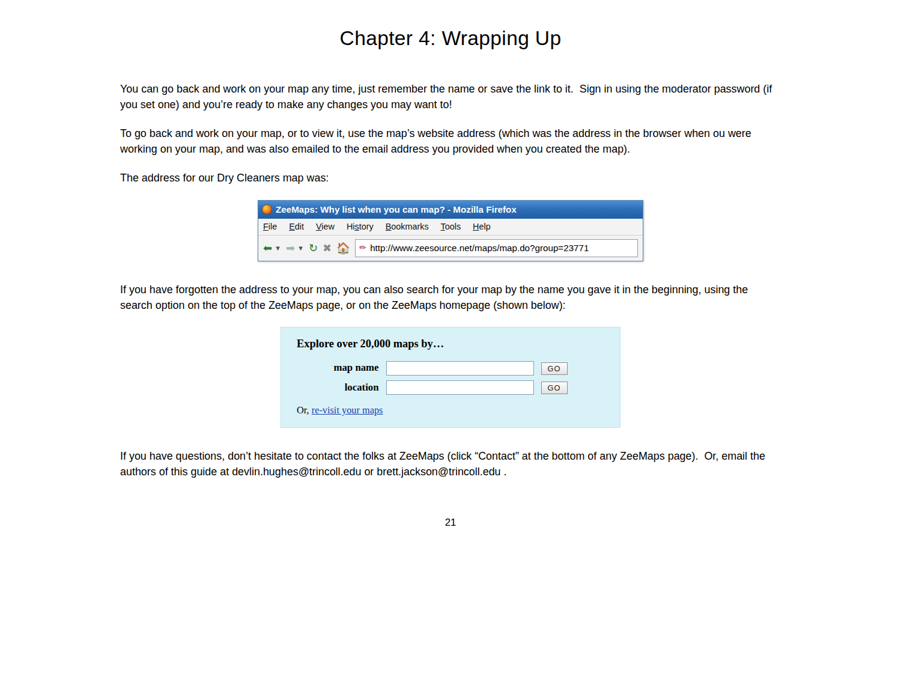Chapter 4: Wrapping Up
You can go back and work on your map any time, just remember the name or save the link to it. Sign in using the moderator password (if you set one) and you’re ready to make any changes you may want to!
To go back and work on your map, or to view it, use the map’s website address (which was the address in the browser when ou were working on your map, and was also emailed to the email address you provided when you created the map).
The address for our Dry Cleaners map was:
ZeeMaps: Why list when you can map? - Mozilla Firefox
File Edit View History Bookmarks Tools Help
⬅▼ ➡▼ ↻ ✖ 🏠 ✏http://www.zeesource.net/maps/map.do?group=23771
If you have forgotten the address to your map, you can also search for your map by the name you gave it in the beginning, using the search option on the top of the ZeeMaps page, or on the ZeeMaps homepage (shown below):
Explore over 20,000 maps by…
| map name | | GO |
| location | | GO |
Or, re-visit your maps
If you have questions, don’t hesitate to contact the folks at ZeeMaps (click “Contact” at the bottom of any ZeeMaps page). Or, email the authors of this guide at devlin.hughes@trincoll.edu or brett.jackson@trincoll.edu .
21